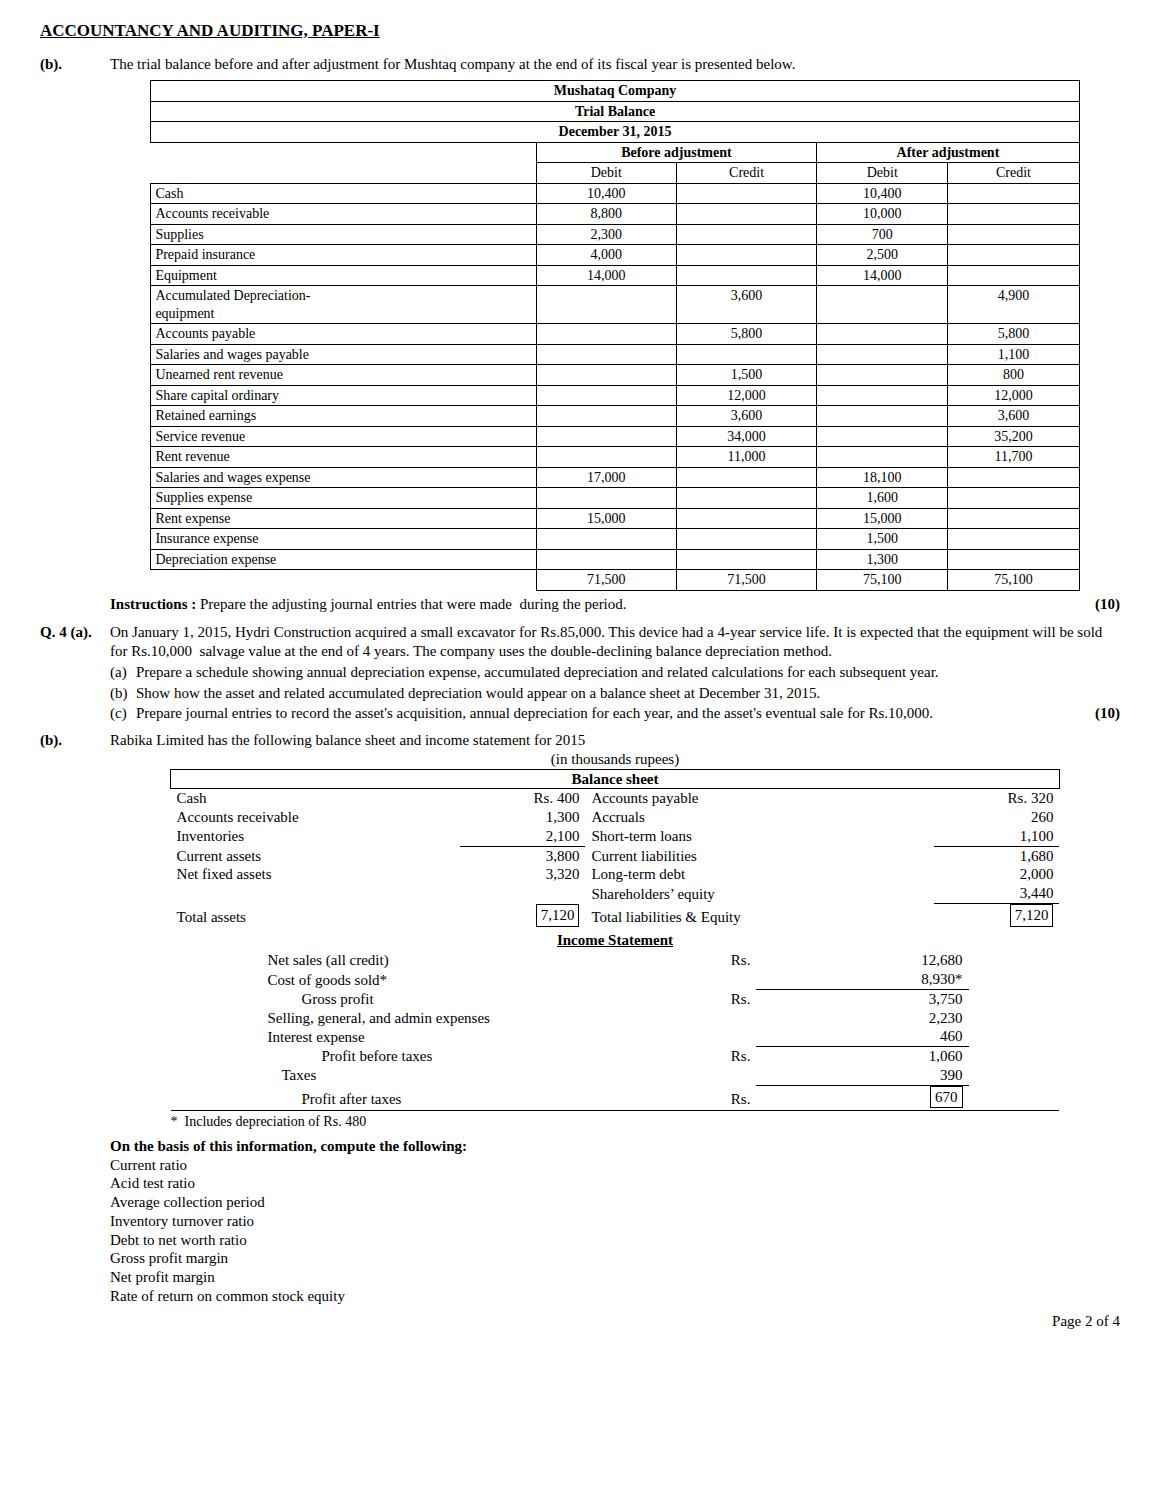ACCOUNTANCY AND AUDITING, PAPER-I
(b).
The trial balance before and after adjustment for Mushtaq company at the end of its fiscal year is presented below.
| Mushataq Company |
| Trial Balance |
| December 31, 2015 |
| | Before adjustment | After adjustment |
| | Debit | Credit | Debit | Credit |
| Cash | 10,400 | | 10,400 | |
| Accounts receivable | 8,800 | | 10,000 | |
| Supplies | 2,300 | | 700 | |
| Prepaid insurance | 4,000 | | 2,500 | |
| Equipment | 14,000 | | 14,000 | |
| Accumulated Depreciation- equipment | | 3,600 | | 4,900 |
| Accounts payable | | 5,800 | | 5,800 |
| Salaries and wages payable | | | | 1,100 |
| Unearned rent revenue | | 1,500 | | 800 |
| Share capital ordinary | | 12,000 | | 12,000 |
| Retained earnings | | 3,600 | | 3,600 |
| Service revenue | | 34,000 | | 35,200 |
| Rent revenue | | 11,000 | | 11,700 |
| Salaries and wages expense | 17,000 | | 18,100 | |
| Supplies expense | | | 1,600 | |
| Rent expense | 15,000 | | 15,000 | |
| Insurance expense | | | 1,500 | |
| Depreciation expense | | | 1,300 | |
| | 71,500 | 71,500 | 75,100 | 75,100 |
(10) Instructions : Prepare the adjusting journal entries that were made during the period.
Q. 4 (a).
On January 1, 2015, Hydri Construction acquired a small excavator for Rs.85,000. This device had a 4-year service life. It is expected that the equipment will be sold for Rs.10,000 salvage value at the end of 4 years. The company uses the double-declining balance depreciation method.
(a) Prepare a schedule showing annual depreciation expense, accumulated depreciation and related calculations for each subsequent year.
(b) Show how the asset and related accumulated depreciation would appear on a balance sheet at December 31, 2015.
(c) Prepare journal entries to record the asset's acquisition, annual depreciation for each year, and the asset's eventual sale for Rs.10,000.(10)
(b).
Rabika Limited has the following balance sheet and income statement for 2015
(in thousands rupees)
Balance sheet
| Cash | Rs. 400 | Accounts payable | Rs. 320 |
| Accounts receivable | 1,300 | Accruals | 260 |
| Inventories | 2,100 | Short-term loans | 1,100 |
| Current assets | 3,800 | Current liabilities | 1,680 |
| Net fixed assets | 3,320 | Long-term debt | 2,000 |
| | | Shareholders’ equity | 3,440 |
| Total assets | 7,120 | Total liabilities & Equity | 7,120 |
Income Statement
| Net sales (all credit) | Rs. | 12,680 |
| Cost of goods sold* | | 8,930* |
| Gross profit | Rs. | 3,750 |
| Selling, general, and admin expenses | | 2,230 |
| Interest expense | | 460 |
| Profit before taxes | Rs. | 1,060 |
| Taxes | | 390 |
| Profit after taxes | Rs. | 670 |
* Includes depreciation of Rs. 480
On the basis of this information, compute the following:
Current ratio
Acid test ratio
Average collection period
Inventory turnover ratio
Debt to net worth ratio
Gross profit margin
Net profit margin
Rate of return on common stock equity
Page 2 of 4